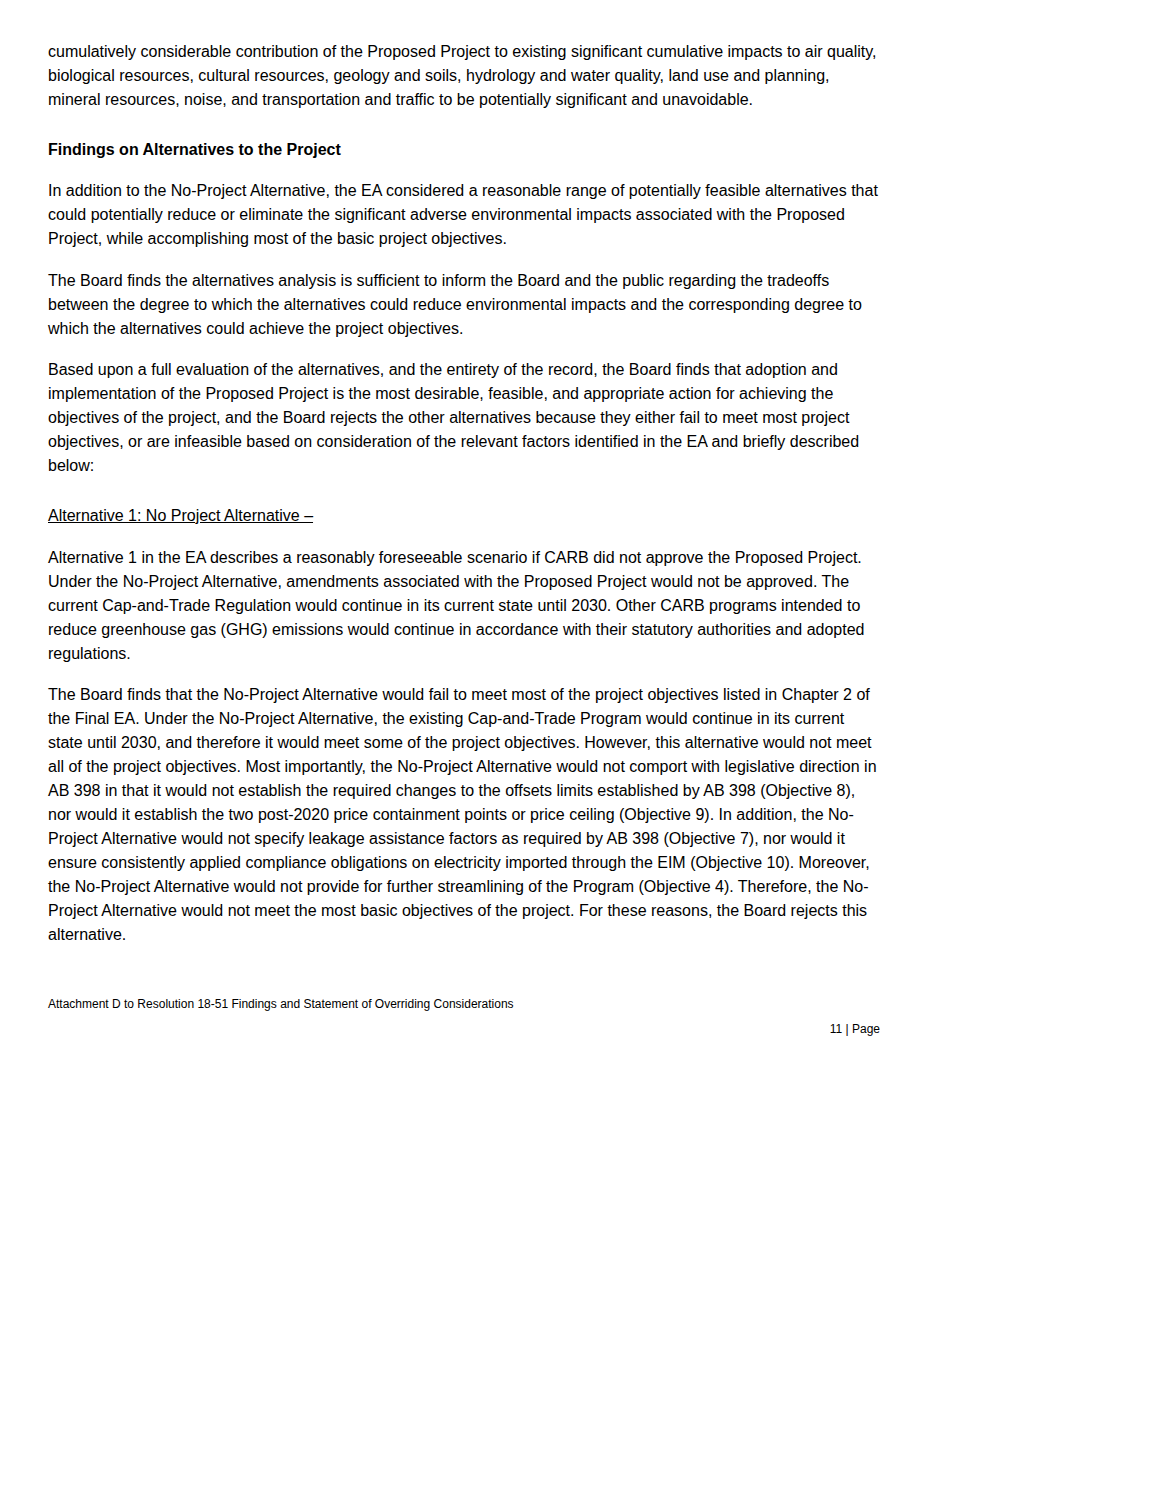cumulatively considerable contribution of the Proposed Project to existing significant cumulative impacts to air quality, biological resources, cultural resources, geology and soils, hydrology and water quality, land use and planning, mineral resources, noise, and transportation and traffic to be potentially significant and unavoidable.
Findings on Alternatives to the Project
In addition to the No-Project Alternative, the EA considered a reasonable range of potentially feasible alternatives that could potentially reduce or eliminate the significant adverse environmental impacts associated with the Proposed Project, while accomplishing most of the basic project objectives.
The Board finds the alternatives analysis is sufficient to inform the Board and the public regarding the tradeoffs between the degree to which the alternatives could reduce environmental impacts and the corresponding degree to which the alternatives could achieve the project objectives.
Based upon a full evaluation of the alternatives, and the entirety of the record, the Board finds that adoption and implementation of the Proposed Project is the most desirable, feasible, and appropriate action for achieving the objectives of the project, and the Board rejects the other alternatives because they either fail to meet most project objectives, or are infeasible based on consideration of the relevant factors identified in the EA and briefly described below:
Alternative 1: No Project Alternative –
Alternative 1 in the EA describes a reasonably foreseeable scenario if CARB did not approve the Proposed Project. Under the No-Project Alternative, amendments associated with the Proposed Project would not be approved. The current Cap-and-Trade Regulation would continue in its current state until 2030. Other CARB programs intended to reduce greenhouse gas (GHG) emissions would continue in accordance with their statutory authorities and adopted regulations.
The Board finds that the No-Project Alternative would fail to meet most of the project objectives listed in Chapter 2 of the Final EA. Under the No-Project Alternative, the existing Cap-and-Trade Program would continue in its current state until 2030, and therefore it would meet some of the project objectives. However, this alternative would not meet all of the project objectives. Most importantly, the No-Project Alternative would not comport with legislative direction in AB 398 in that it would not establish the required changes to the offsets limits established by AB 398 (Objective 8), nor would it establish the two post-2020 price containment points or price ceiling (Objective 9). In addition, the No-Project Alternative would not specify leakage assistance factors as required by AB 398 (Objective 7), nor would it ensure consistently applied compliance obligations on electricity imported through the EIM (Objective 10). Moreover, the No-Project Alternative would not provide for further streamlining of the Program (Objective 4). Therefore, the No-Project Alternative would not meet the most basic objectives of the project. For these reasons, the Board rejects this alternative.
Attachment D to Resolution 18-51 Findings and Statement of Overriding Considerations
11 | Page